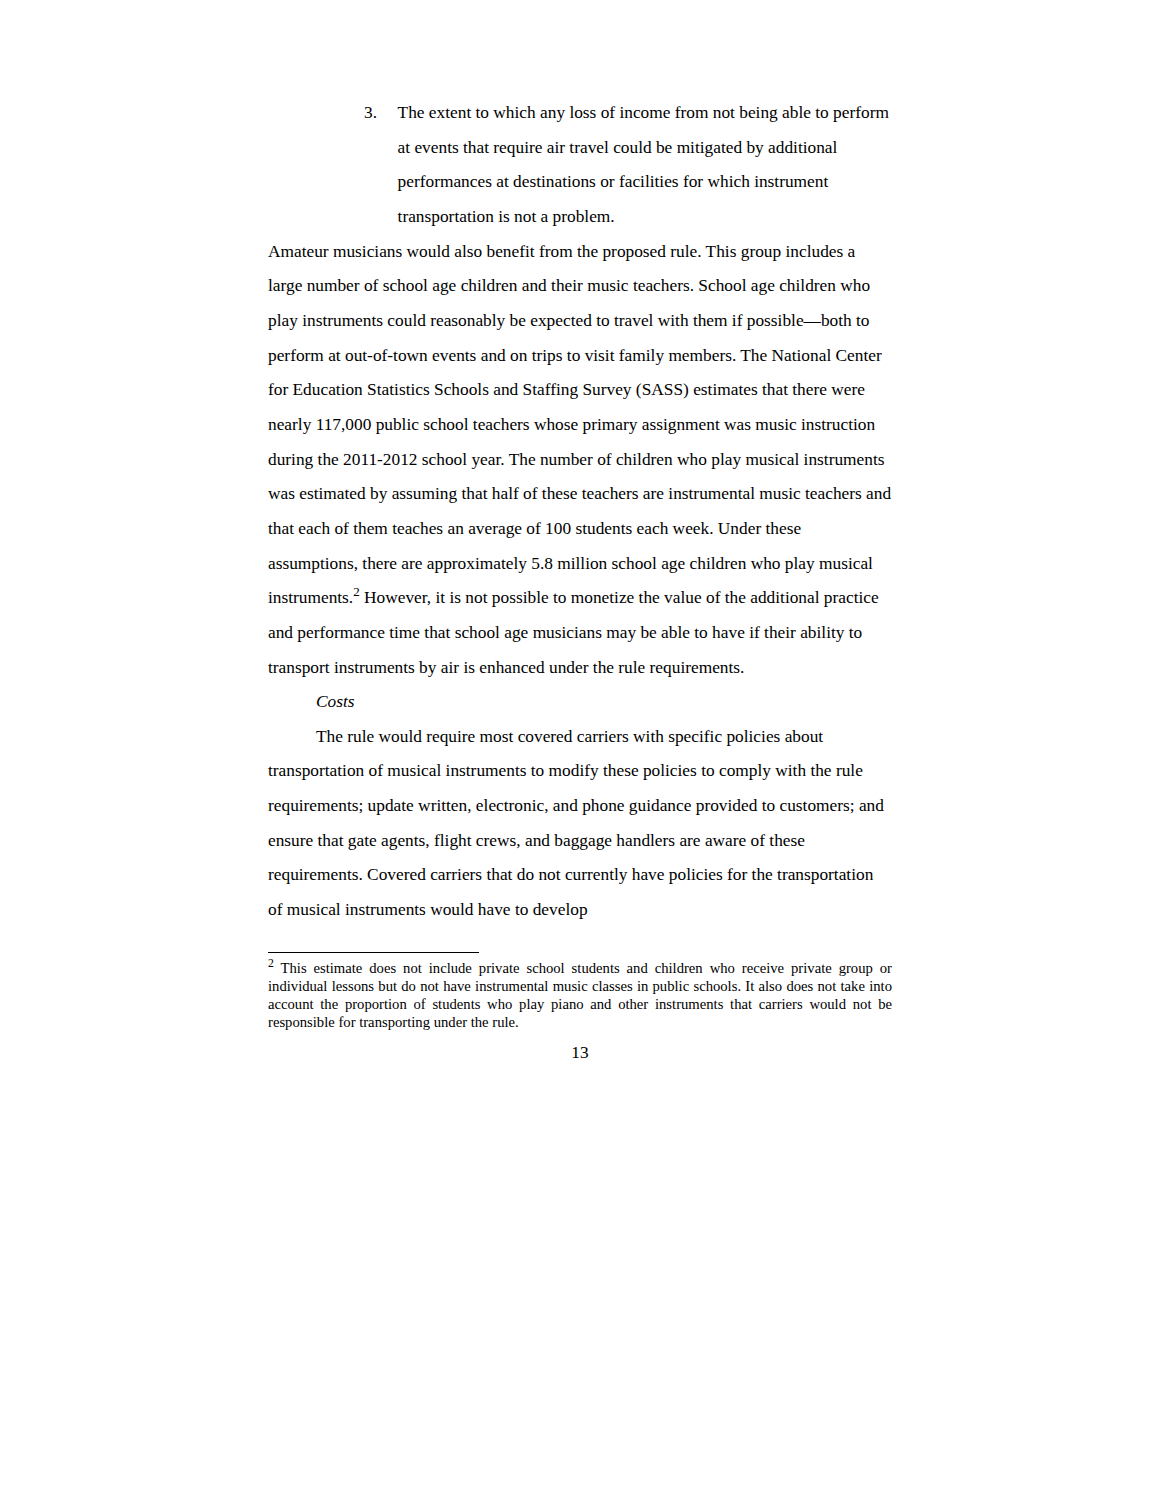3. The extent to which any loss of income from not being able to perform at events that require air travel could be mitigated by additional performances at destinations or facilities for which instrument transportation is not a problem.
Amateur musicians would also benefit from the proposed rule. This group includes a large number of school age children and their music teachers. School age children who play instruments could reasonably be expected to travel with them if possible—both to perform at out-of-town events and on trips to visit family members. The National Center for Education Statistics Schools and Staffing Survey (SASS) estimates that there were nearly 117,000 public school teachers whose primary assignment was music instruction during the 2011-2012 school year. The number of children who play musical instruments was estimated by assuming that half of these teachers are instrumental music teachers and that each of them teaches an average of 100 students each week. Under these assumptions, there are approximately 5.8 million school age children who play musical instruments.2 However, it is not possible to monetize the value of the additional practice and performance time that school age musicians may be able to have if their ability to transport instruments by air is enhanced under the rule requirements.
Costs
The rule would require most covered carriers with specific policies about transportation of musical instruments to modify these policies to comply with the rule requirements; update written, electronic, and phone guidance provided to customers; and ensure that gate agents, flight crews, and baggage handlers are aware of these requirements. Covered carriers that do not currently have policies for the transportation of musical instruments would have to develop
2 This estimate does not include private school students and children who receive private group or individual lessons but do not have instrumental music classes in public schools. It also does not take into account the proportion of students who play piano and other instruments that carriers would not be responsible for transporting under the rule.
13